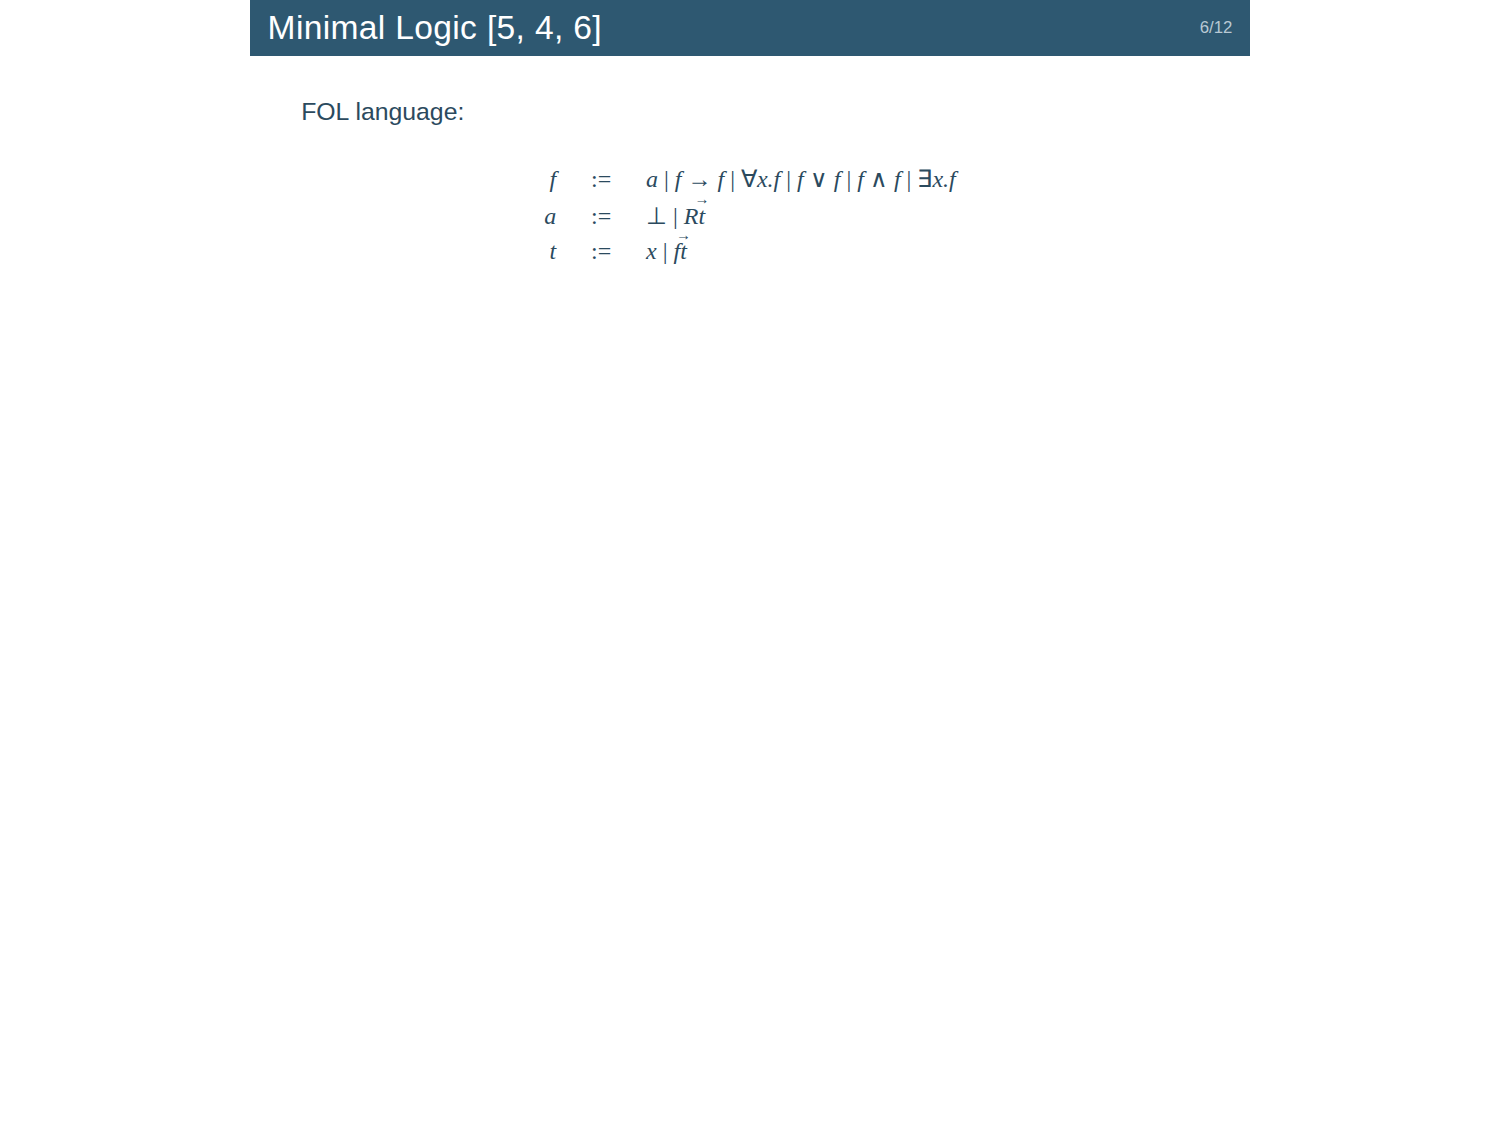Minimal Logic [5, 4, 6]
6/12
FOL language:
| f | := | a / f → f / ∀ x.f / f ∨ f / f ∧ f / ∃ x.f |
| a | := | ⊥ / R t |
| t | := | x / f t |